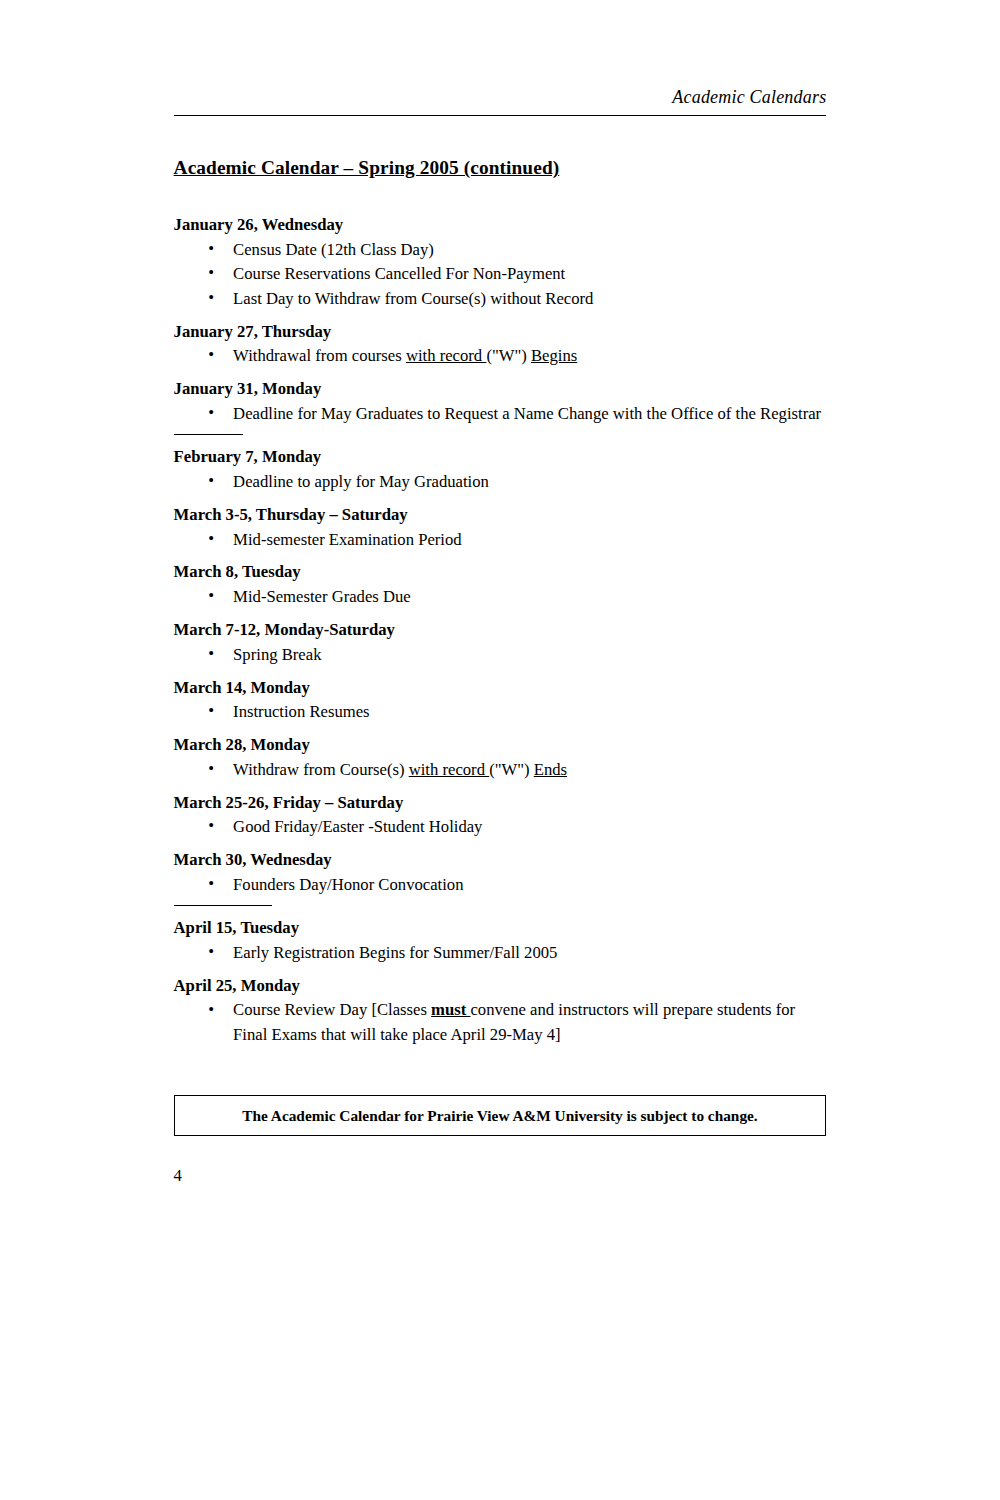Academic Calendars
Academic Calendar – Spring 2005 (continued)
January 26, Wednesday
Census Date (12th Class Day)
Course Reservations Cancelled For Non-Payment
Last Day to Withdraw from Course(s) without Record
January 27, Thursday
Withdrawal from courses with record ("W") Begins
January 31, Monday
Deadline for May Graduates to Request a Name Change with the Office of the Registrar
February 7, Monday
Deadline to apply for May Graduation
March 3-5, Thursday – Saturday
Mid-semester Examination Period
March 8, Tuesday
Mid-Semester Grades Due
March 7-12, Monday-Saturday
Spring Break
March 14, Monday
Instruction Resumes
March 28, Monday
Withdraw from Course(s) with record ("W") Ends
March 25-26, Friday – Saturday
Good Friday/Easter -Student Holiday
March 30, Wednesday
Founders Day/Honor Convocation
April 15, Tuesday
Early Registration Begins for Summer/Fall 2005
April 25, Monday
Course Review Day [Classes must convene and instructors will prepare students for
Final Exams that will take place April 29-May 4]
The Academic Calendar for Prairie View A&M University is subject to change.
4